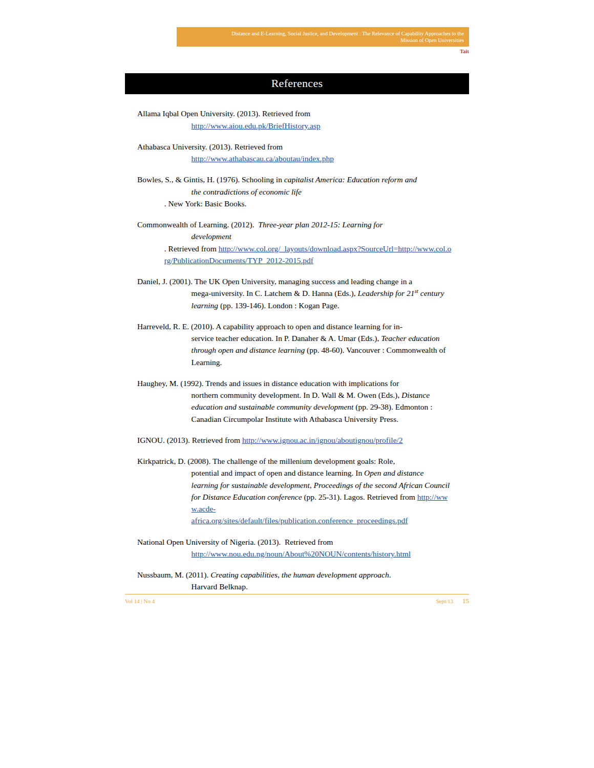Distance and E-Learning, Social Justice, and Development : The Relevance of Capability Approaches to the
Mission of Open Universities
Tait
References
Allama Iqbal Open University. (2013). Retrieved from http://www.aiou.edu.pk/BriefHistory.asp
Athabasca University. (2013). Retrieved from http://www.athabascau.ca/aboutau/index.php
Bowles, S., & Gintis, H. (1976). Schooling in capitalist America: Education reform and the contradictions of economic life. New York: Basic Books.
Commonwealth of Learning. (2012). Three-year plan 2012-15: Learning for development. Retrieved from http://www.col.org/_layouts/download.aspx?SourceUrl=http://www.col.org/PublicationDocuments/TYP_2012-2015.pdf
Daniel, J. (2001). The UK Open University, managing success and leading change in a mega-university. In C. Latchem & D. Hanna (Eds.), Leadership for 21st century learning (pp. 139-146). London : Kogan Page.
Harreveld, R. E. (2010). A capability approach to open and distance learning for in- service teacher education. In P. Danaher & A. Umar (Eds.), Teacher education through open and distance learning (pp. 48-60). Vancouver : Commonwealth of Learning.
Haughey, M. (1992). Trends and issues in distance education with implications for northern community development. In D. Wall & M. Owen (Eds.), Distance education and sustainable community development (pp. 29-38). Edmonton : Canadian Circumpolar Institute with Athabasca University Press.
IGNOU. (2013). Retrieved from http://www.ignou.ac.in/ignou/aboutignou/profile/2
Kirkpatrick, D. (2008). The challenge of the millenium development goals: Role, potential and impact of open and distance learning. In Open and distance learning for sustainable development, Proceedings of the second African Council for Distance Education conference (pp. 25-31). Lagos. Retrieved from http://www.acde-
africa.org/sites/default/files/publication.conference_proceedings.pdf
National Open University of Nigeria. (2013). Retrieved from http://www.nou.edu.ng/noun/About%20NOUN/contents/history.html
Nussbaum, M. (2011). Creating capabilities, the human development approach. Harvard Belknap.
Vol 14 | No 4
Sept/13
15